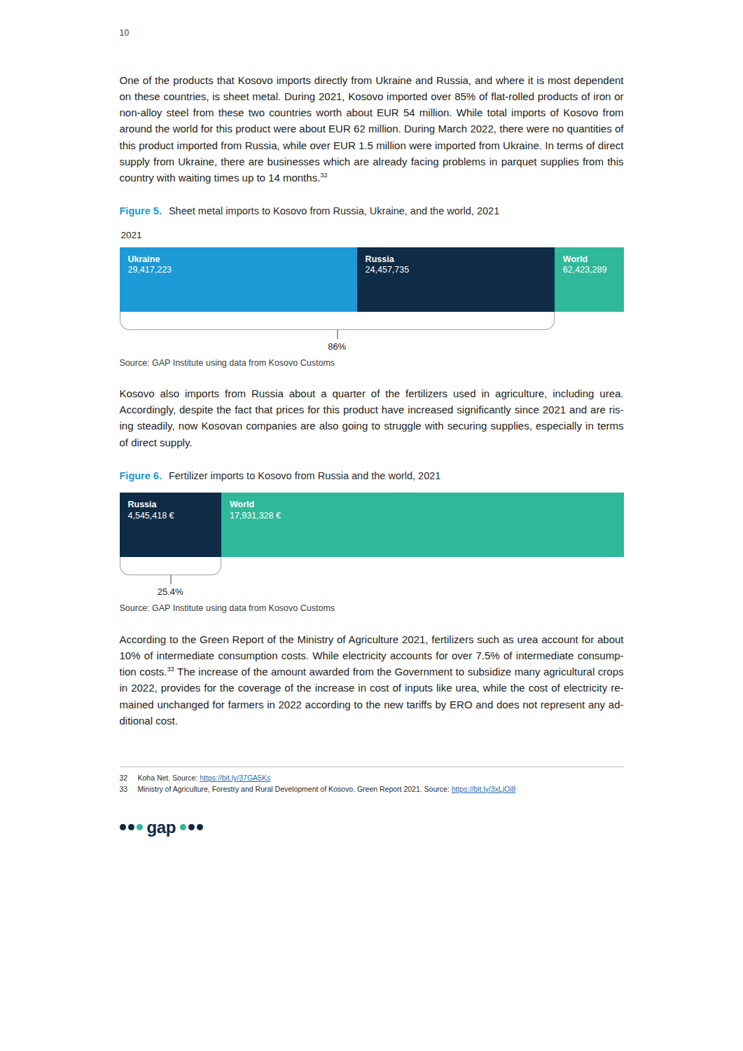10
One of the products that Kosovo imports directly from Ukraine and Russia, and where it is most dependent on these countries, is sheet metal. During 2021, Kosovo imported over 85% of flat-rolled products of iron or non-alloy steel from these two countries worth about EUR 54 million. While total imports of Kosovo from around the world for this product were about EUR 62 million. During March 2022, there were no quantities of this product imported from Russia, while over EUR 1.5 million were imported from Ukraine. In terms of direct supply from Ukraine, there are businesses which are already facing problems in parquet supplies from this country with waiting times up to 14 months.32
Figure 5. Sheet metal imports to Kosovo from Russia, Ukraine, and the world, 2021
2021
Ukraine 29,417,223
Russia 24,457,735
World 62,423,289
86%
Source: GAP Institute using data from Kosovo Customs
Kosovo also imports from Russia about a quarter of the fertilizers used in agriculture, including urea. Accordingly, despite the fact that prices for this product have increased significantly since 2021 and are rising steadily, now Kosovan companies are also going to struggle with securing supplies, especially in terms of direct supply.
Figure 6. Fertilizer imports to Kosovo from Russia and the world, 2021
Russia 4,545,418 €
World 17,931,328 €
25.4%
Source: GAP Institute using data from Kosovo Customs
According to the Green Report of the Ministry of Agriculture 2021, fertilizers such as urea account for about 10% of intermediate consumption costs. While electricity accounts for over 7.5% of intermediate consumption costs.33 The increase of the amount awarded from the Government to subsidize many agricultural crops in 2022, provides for the coverage of the increase in cost of inputs like urea, while the cost of electricity remained unchanged for farmers in 2022 according to the new tariffs by ERO and does not represent any additional cost.
32 Koha Net. Source: https://bit.ly/37GA5Ks
33 Ministry of Agriculture, Forestry and Rural Development of Kosovo. Green Report 2021. Source: https://bit.ly/3xLjOi8
gap